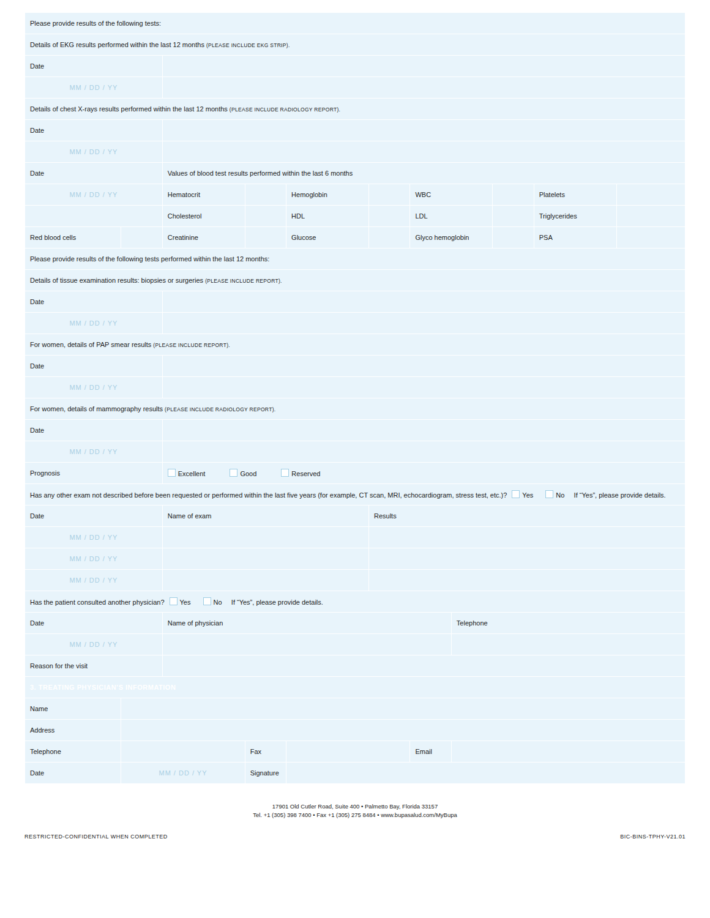| Please provide results of the following tests: |
| Details of EKG results performed within the last 12 months (PLEASE INCLUDE EKG STRIP). |
| Date | |
| MM / DD / YY | |
| Details of chest X-rays results performed within the last 12 months (PLEASE INCLUDE RADIOLOGY REPORT). |
| Date | |
| MM / DD / YY | |
| Date | Values of blood test results performed within the last 6 months |
| MM / DD / YY | Hematocrit | | Hemoglobin | | WBC | | Platelets | |
| | Cholesterol | | HDL | | LDL | | Triglycerides | |
| Red blood cells | | Creatinine | | Glucose | | Glyco hemoglobin | | PSA | |
| Please provide results of the following tests performed within the last 12 months: |
| Details of tissue examination results: biopsies or surgeries (PLEASE INCLUDE REPORT). |
| Date | |
| MM / DD / YY | |
| For women, details of PAP smear results (PLEASE INCLUDE REPORT). |
| Date | |
| MM / DD / YY | |
| For women, details of mammography results (PLEASE INCLUDE RADIOLOGY REPORT). |
| Date | |
| MM / DD / YY | |
| Prognosis | Excellent Good Reserved |
| Has any other exam not described before been requested or performed within the last five years (for example, CT scan, MRI, echocardiogram, stress test, etc.)? Yes No If “Yes”, please provide details. |
| Date | Name of exam | Results |
| MM / DD / YY | | |
| MM / DD / YY | | |
| MM / DD / YY | | |
| Has the patient consulted another physician? Yes No If “Yes”, please provide details. |
| Date | Name of physician | Telephone |
| MM / DD / YY | | |
| Reason for the visit | |
| 3. TREATING PHYSICIAN’S INFORMATION |
| Name | |
| Address | |
| Telephone | | Fax | | Email | |
| Date | MM / DD / YY | Signature | |
17901 Old Cutler Road, Suite 400 • Palmetto Bay, Florida 33157
Tel. +1 (305) 398 7400 • Fax +1 (305) 275 8484 • www.bupasalud.com/MyBupa
RESTRICTED-CONFIDENTIAL WHEN COMPLETED BIC-BINS-TPHY-V21.01